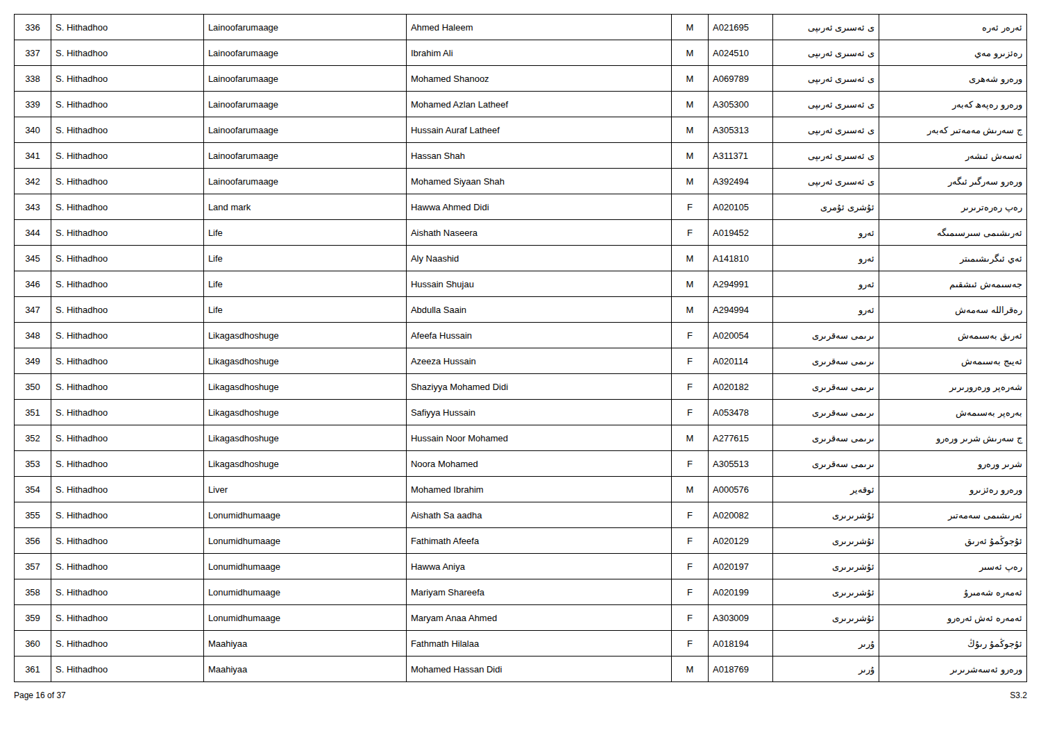| 336 | S. Hithadhoo | Lainoofarumaage | Ahmed Haleem | M | A021695 | ى ئەسىرى ئەرىپى | ئەرەر ئەرە |
| 337 | S. Hithadhoo | Lainoofarumaage | Ibrahim Ali | M | A024510 | ى ئەسىرى ئەرىپى | رەئزىرو مەي |
| 338 | S. Hithadhoo | Lainoofarumaage | Mohamed Shanooz | M | A069789 | ى ئەسىرى ئەرىپى | ورەرو شەھرى |
| 339 | S. Hithadhoo | Lainoofarumaage | Mohamed Azlan Latheef | M | A305300 | ى ئەسىرى ئەرىپى | ورەرو رەپەھ كەبەر |
| 340 | S. Hithadhoo | Lainoofarumaage | Hussain Auraf Latheef | M | A305313 | ى ئەسىرى ئەرىپى | ج سەرىش مەمەتىر كەبەر |
| 341 | S. Hithadhoo | Lainoofarumaage | Hassan Shah | M | A311371 | ى ئەسىرى ئەرىپى | ئەسەش ئىشەر |
| 342 | S. Hithadhoo | Lainoofarumaage | Mohamed Siyaan Shah | M | A392494 | ى ئەسىرى ئەرىپى | ورەرو سەرگىر ئىگەر |
| 343 | S. Hithadhoo | Land mark | Hawwa Ahmed Didi | F | A020105 | ئۇشرى ئۇمرى | رەپ رەرەترىرىر |
| 344 | S. Hithadhoo | Life | Aishath Naseera | F | A019452 | ئەرو | ئەرىشىمى سىرسىمىگە |
| 345 | S. Hithadhoo | Life | Aly Naashid | M | A141810 | ئەرو | ئەي ئىگرىشىمىتر |
| 346 | S. Hithadhoo | Life | Hussain Shujau | M | A294991 | ئەرو | جەسىمەش ئىشقىم |
| 347 | S. Hithadhoo | Life | Abdulla Saain | M | A294994 | ئەرو | رەقراللە سەمەش |
| 348 | S. Hithadhoo | Likagasdhoshuge | Afeefa Hussain | F | A020054 | ىرىمى سەقرىرى | ئەرىق بەسىمەش |
| 349 | S. Hithadhoo | Likagasdhoshuge | Azeeza Hussain | F | A020114 | ىرىمى سەقرىرى | ئەيىج بەسىمەش |
| 350 | S. Hithadhoo | Likagasdhoshuge | Shaziyya Mohamed Didi | F | A020182 | ىرىمى سەقرىرى | شەرەپر ورەرورىرىر |
| 351 | S. Hithadhoo | Likagasdhoshuge | Safiyya Hussain | F | A053478 | ىرىمى سەقرىرى | بەرەپر بەسىمەش |
| 352 | S. Hithadhoo | Likagasdhoshuge | Hussain Noor Mohamed | M | A277615 | ىرىمى سەقرىرى | ج سەرىش شرىر ورەرو |
| 353 | S. Hithadhoo | Likagasdhoshuge | Noora Mohamed | F | A305513 | ىرىمى سەقرىرى | شرىر ورەرو |
| 354 | S. Hithadhoo | Liver | Mohamed Ibrahim | M | A000576 | ئوقەير | ورەرو رەئزىرو |
| 355 | S. Hithadhoo | Lonumidhumaage | Aishath Sa aadha | F | A020082 | ئۇشرىرىرى | ئەرىشىمى سەمەتىر |
| 356 | S. Hithadhoo | Lonumidhumaage | Fathimath Afeefa | F | A020129 | ئۇشرىرىرى | ئۇجوڭمۇ ئەرىق |
| 357 | S. Hithadhoo | Lonumidhumaage | Hawwa Aniya | F | A020197 | ئۇشرىرىرى | رەپ ئەسىر |
| 358 | S. Hithadhoo | Lonumidhumaage | Mariyam Shareefa | F | A020199 | ئۇشرىرىرى | ئەمەرە شەمىرۇ |
| 359 | S. Hithadhoo | Lonumidhumaage | Maryam Anaa Ahmed | F | A303009 | ئۇشرىرىرى | ئەمەرە ئەش ئەرەرو |
| 360 | S. Hithadhoo | Maahiyaa | Fathmath Hilalaa | F | A018194 | ۇرىر | ئۇجوڭمۇ رىۇڭ |
| 361 | S. Hithadhoo | Maahiyaa | Mohamed Hassan Didi | M | A018769 | ۇرىر | ورەرو ئەسەشرىرىر |
Page 16 of 37 S3.2